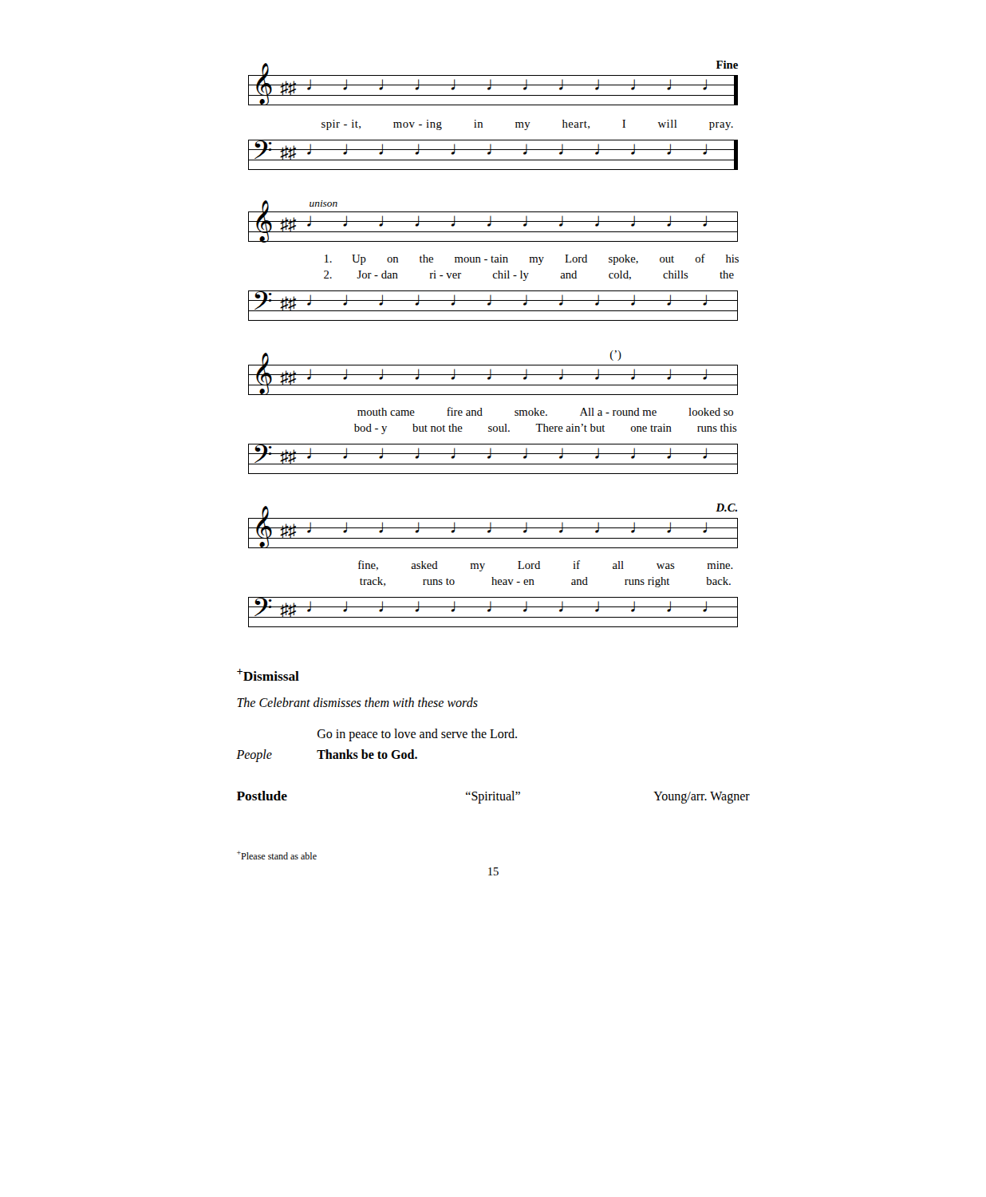Fine
𝄞 ♯♯ ♩♩♩♩♩♩♩♩♩♩♩♩♩♩♩♩♩♩♩♩♩♩♩♩
spir - it, mov - ing in my heart, I will pray.
𝄢 ♯♯ ♩♩♩♩♩♩♩♩♩♩♩♩♩♩♩♩♩♩♩♩♩♩♩♩
unison
𝄞 ♯♯ ♩♩♩♩♩♩♩♩♩♩♩♩♩♩♩♩♩♩♩♩♩♩♩♩
1. Up on the moun - tain my Lord spoke, out of his
2. Jor - dan ri - ver chil - ly and cold, chills the
𝄢 ♯♯ ♩♩♩♩♩♩♩♩♩♩♩♩♩♩♩♩♩♩♩♩♩♩♩♩
(’)
𝄞 ♯♯ ♩♩♩♩♩♩♩♩♩♩♩♩♩♩♩♩♩♩♩♩♩♩♩♩
mouth came fire and smoke. All a - round me looked so
bod - y but not the soul. There ain’t but one train runs this
𝄢 ♯♯ ♩♩♩♩♩♩♩♩♩♩♩♩♩♩♩♩♩♩♩♩♩♩♩♩
D.C.
𝄞 ♯♯ ♩♩♩♩♩♩♩♩♩♩♩♩♩♩♩♩♩♩♩♩♩♩♩♩
fine, asked my Lord if all was mine.
track, runs to heav - en and runs right back.
𝄢 ♯♯ ♩♩♩♩♩♩♩♩♩♩♩♩♩♩♩♩♩♩♩♩♩♩♩♩
+Dismissal
The Celebrant dismisses them with these words
Go in peace to love and serve the Lord.
People Thanks be to God.
Postlude “Spiritual” Young/arr. Wagner
+Please stand as able
15